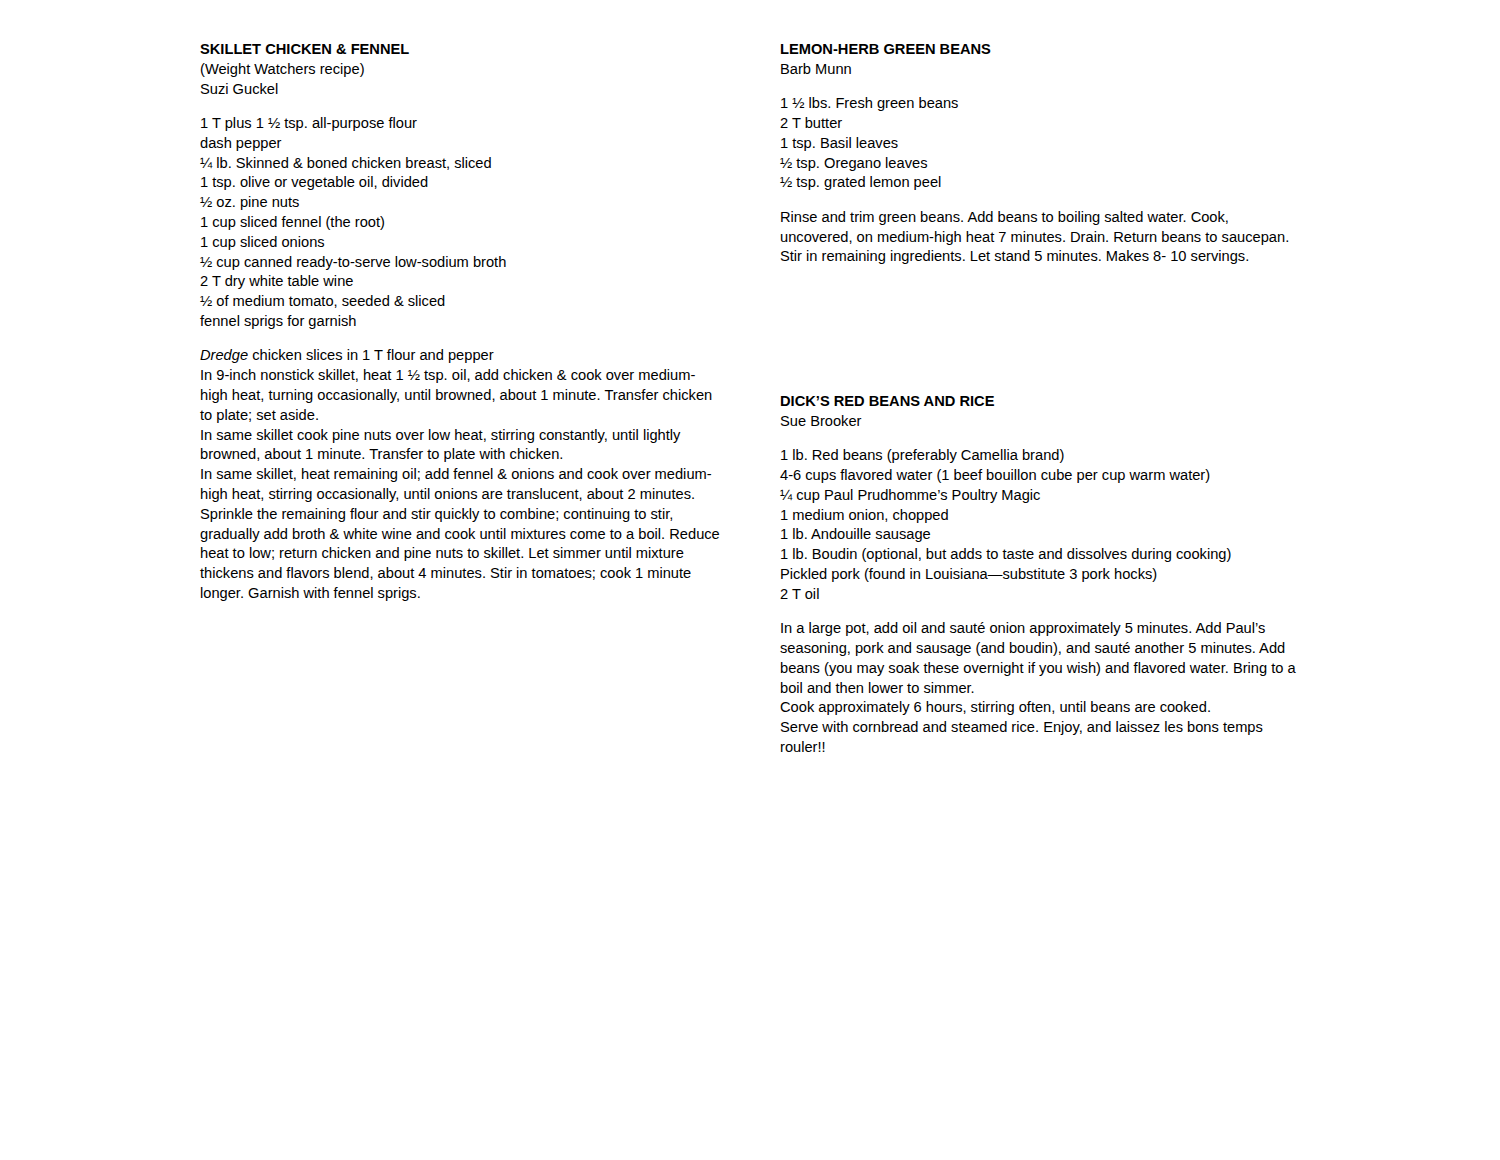Skillet Chicken & Fennel
(Weight Watchers recipe)
Suzi Guckel
1 T plus 1 ½ tsp. all-purpose flour
dash pepper
¼ lb. Skinned & boned chicken breast, sliced
1 tsp. olive or vegetable oil, divided
½ oz. pine nuts
1 cup sliced fennel (the root)
1 cup sliced onions
½ cup canned ready-to-serve low-sodium broth
2 T dry white table wine
½ of medium tomato, seeded & sliced
fennel sprigs for garnish
Dredge chicken slices in 1 T flour and pepper
In 9-inch nonstick skillet, heat 1 ½ tsp. oil, add chicken & cook over medium-high heat, turning occasionally, until browned, about 1 minute. Transfer chicken to plate; set aside.
In same skillet cook pine nuts over low heat, stirring constantly, until lightly browned, about 1 minute. Transfer to plate with chicken.
In same skillet, heat remaining oil; add fennel & onions and cook over medium-high heat, stirring occasionally, until onions are translucent, about 2 minutes. Sprinkle the remaining flour and stir quickly to combine; continuing to stir, gradually add broth & white wine and cook until mixtures come to a boil. Reduce heat to low; return chicken and pine nuts to skillet. Let simmer until mixture thickens and flavors blend, about 4 minutes. Stir in tomatoes; cook 1 minute longer. Garnish with fennel sprigs.
Lemon-Herb Green Beans
Barb Munn
1 ½ lbs. Fresh green beans
2 T butter
1 tsp. Basil leaves
½ tsp. Oregano leaves
½ tsp. grated lemon peel
Rinse and trim green beans. Add beans to boiling salted water. Cook, uncovered, on medium-high heat 7 minutes. Drain. Return beans to saucepan. Stir in remaining ingredients. Let stand 5 minutes. Makes 8- 10 servings.
Dick’s Red Beans and Rice
Sue Brooker
1 lb. Red beans (preferably Camellia brand)
4-6 cups flavored water (1 beef bouillon cube per cup warm water)
¼ cup Paul Prudhomme’s Poultry Magic
1 medium onion, chopped
1 lb. Andouille sausage
1 lb. Boudin (optional, but adds to taste and dissolves during cooking)
Pickled pork (found in Louisiana—substitute 3 pork hocks)
2 T oil
In a large pot, add oil and sauté onion approximately 5 minutes. Add Paul’s seasoning, pork and sausage (and boudin), and sauté another 5 minutes. Add beans (you may soak these overnight if you wish) and flavored water. Bring to a boil and then lower to simmer.
Cook approximately 6 hours, stirring often, until beans are cooked.
Serve with cornbread and steamed rice. Enjoy, and laissez les bons temps rouler!!